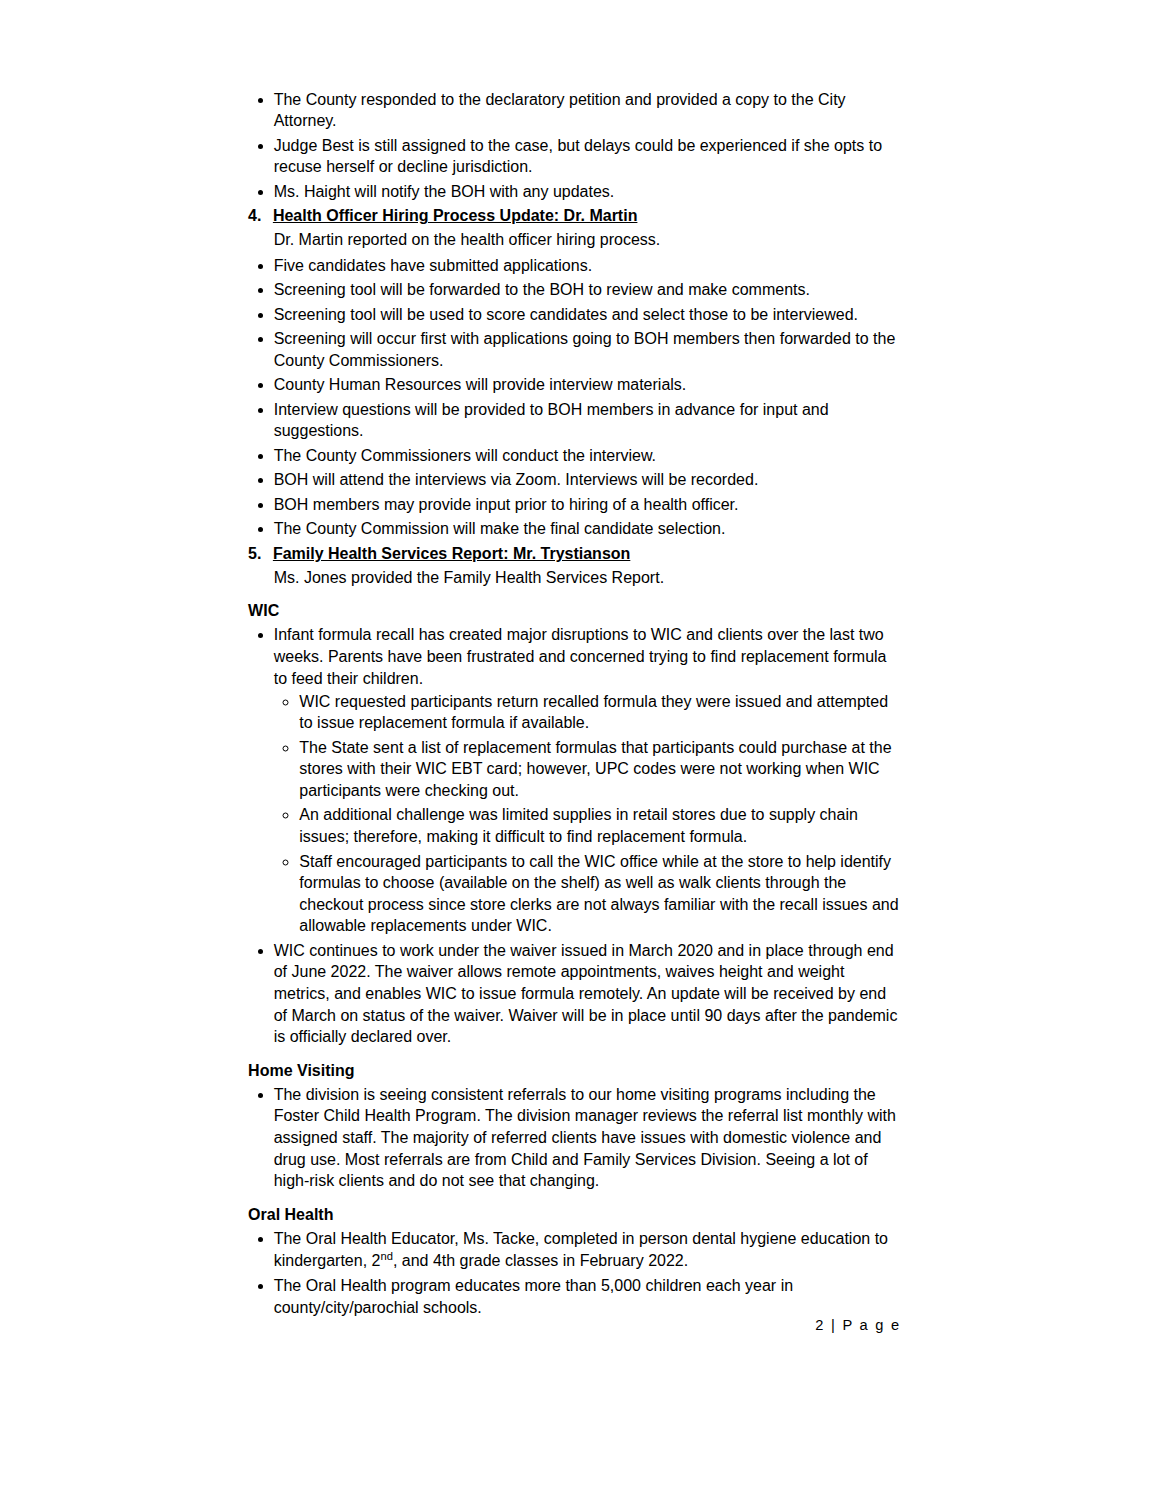The County responded to the declaratory petition and provided a copy to the City Attorney.
Judge Best is still assigned to the case, but delays could be experienced if she opts to recuse herself or decline jurisdiction.
Ms. Haight will notify the BOH with any updates.
4. Health Officer Hiring Process Update: Dr. Martin
Dr. Martin reported on the health officer hiring process.
Five candidates have submitted applications.
Screening tool will be forwarded to the BOH to review and make comments.
Screening tool will be used to score candidates and select those to be interviewed.
Screening will occur first with applications going to BOH members then forwarded to the County Commissioners.
County Human Resources will provide interview materials.
Interview questions will be provided to BOH members in advance for input and suggestions.
The County Commissioners will conduct the interview.
BOH will attend the interviews via Zoom. Interviews will be recorded.
BOH members may provide input prior to hiring of a health officer.
The County Commission will make the final candidate selection.
5. Family Health Services Report: Mr. Trystianson
Ms. Jones provided the Family Health Services Report.
WIC
Infant formula recall has created major disruptions to WIC and clients over the last two weeks. Parents have been frustrated and concerned trying to find replacement formula to feed their children.
WIC requested participants return recalled formula they were issued and attempted to issue replacement formula if available.
The State sent a list of replacement formulas that participants could purchase at the stores with their WIC EBT card; however, UPC codes were not working when WIC participants were checking out.
An additional challenge was limited supplies in retail stores due to supply chain issues; therefore, making it difficult to find replacement formula.
Staff encouraged participants to call the WIC office while at the store to help identify formulas to choose (available on the shelf) as well as walk clients through the checkout process since store clerks are not always familiar with the recall issues and allowable replacements under WIC.
WIC continues to work under the waiver issued in March 2020 and in place through end of June 2022. The waiver allows remote appointments, waives height and weight metrics, and enables WIC to issue formula remotely. An update will be received by end of March on status of the waiver. Waiver will be in place until 90 days after the pandemic is officially declared over.
Home Visiting
The division is seeing consistent referrals to our home visiting programs including the Foster Child Health Program. The division manager reviews the referral list monthly with assigned staff. The majority of referred clients have issues with domestic violence and drug use. Most referrals are from Child and Family Services Division. Seeing a lot of high-risk clients and do not see that changing.
Oral Health
The Oral Health Educator, Ms. Tacke, completed in person dental hygiene education to kindergarten, 2nd, and 4th grade classes in February 2022.
The Oral Health program educates more than 5,000 children each year in county/city/parochial schools.
2 | P a g e